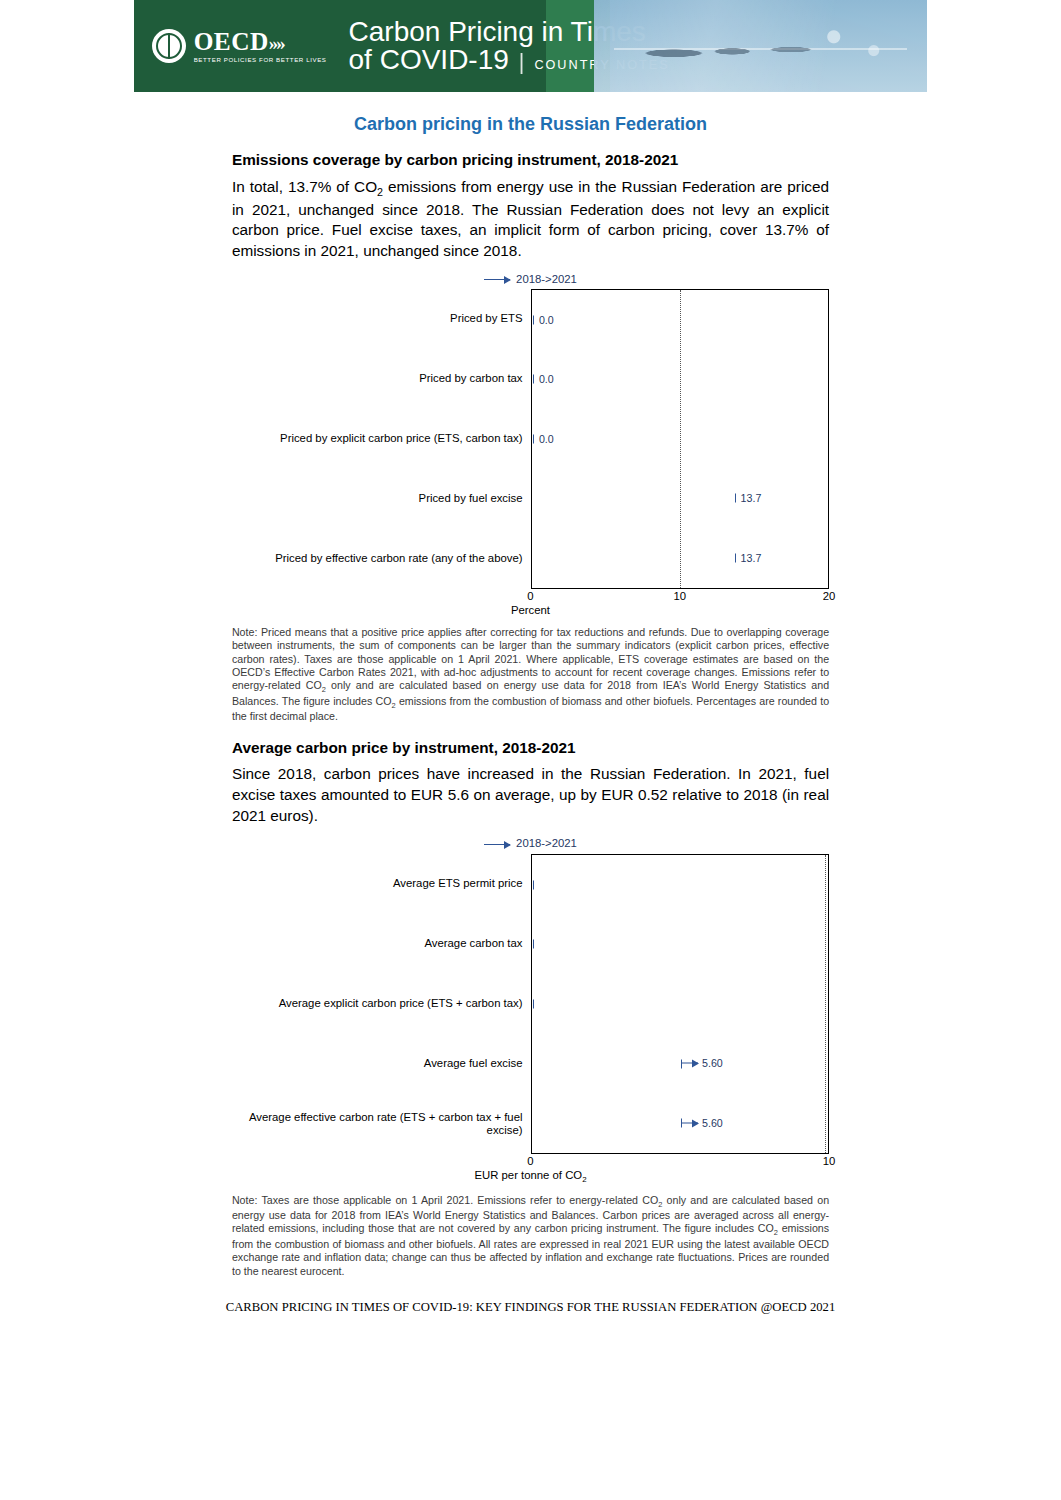OECD»»
Better Policies for Better Lives
Carbon Pricing in Times
of COVID-19 | Country Notes
Carbon pricing in the Russian Federation
Emissions coverage by carbon pricing instrument, 2018-2021
In total, 13.7% of CO2 emissions from energy use in the Russian Federation are priced in 2021, unchanged since 2018. The Russian Federation does not levy an explicit carbon price. Fuel excise taxes, an implicit form of carbon pricing, cover 13.7% of emissions in 2021, unchanged since 2018.
2018->2021
Priced by ETS
Priced by carbon tax
Priced by explicit carbon price (ETS, carbon tax)
Priced by fuel excise
Priced by effective carbon rate (any of the above)
0.0
0.0
0.0
13.7
13.7
0 10 20
Percent
Note: Priced means that a positive price applies after correcting for tax reductions and refunds. Due to overlapping coverage between instruments, the sum of components can be larger than the summary indicators (explicit carbon prices, effective carbon rates). Taxes are those applicable on 1 April 2021. Where applicable, ETS coverage estimates are based on the OECD’s Effective Carbon Rates 2021, with ad-hoc adjustments to account for recent coverage changes. Emissions refer to energy-related CO2 only and are calculated based on energy use data for 2018 from IEA’s World Energy Statistics and Balances. The figure includes CO2 emissions from the combustion of biomass and other biofuels. Percentages are rounded to the first decimal place.
Average carbon price by instrument, 2018-2021
Since 2018, carbon prices have increased in the Russian Federation. In 2021, fuel excise taxes amounted to EUR 5.6 on average, up by EUR 0.52 relative to 2018 (in real 2021 euros).
2018->2021
Average ETS permit price
Average carbon tax
Average explicit carbon price (ETS + carbon tax)
Average fuel excise
Average effective carbon rate (ETS + carbon tax + fuel excise)
5.60
5.60
0 10
EUR per tonne of CO2
Note: Taxes are those applicable on 1 April 2021. Emissions refer to energy-related CO2 only and are calculated based on energy use data for 2018 from IEA’s World Energy Statistics and Balances. Carbon prices are averaged across all energy-related emissions, including those that are not covered by any carbon pricing instrument. The figure includes CO2 emissions from the combustion of biomass and other biofuels. All rates are expressed in real 2021 EUR using the latest available OECD exchange rate and inflation data; change can thus be affected by inflation and exchange rate fluctuations. Prices are rounded to the nearest eurocent.
CARBON PRICING IN TIMES OF COVID-19: KEY FINDINGS FOR THE RUSSIAN FEDERATION @OECD 2021